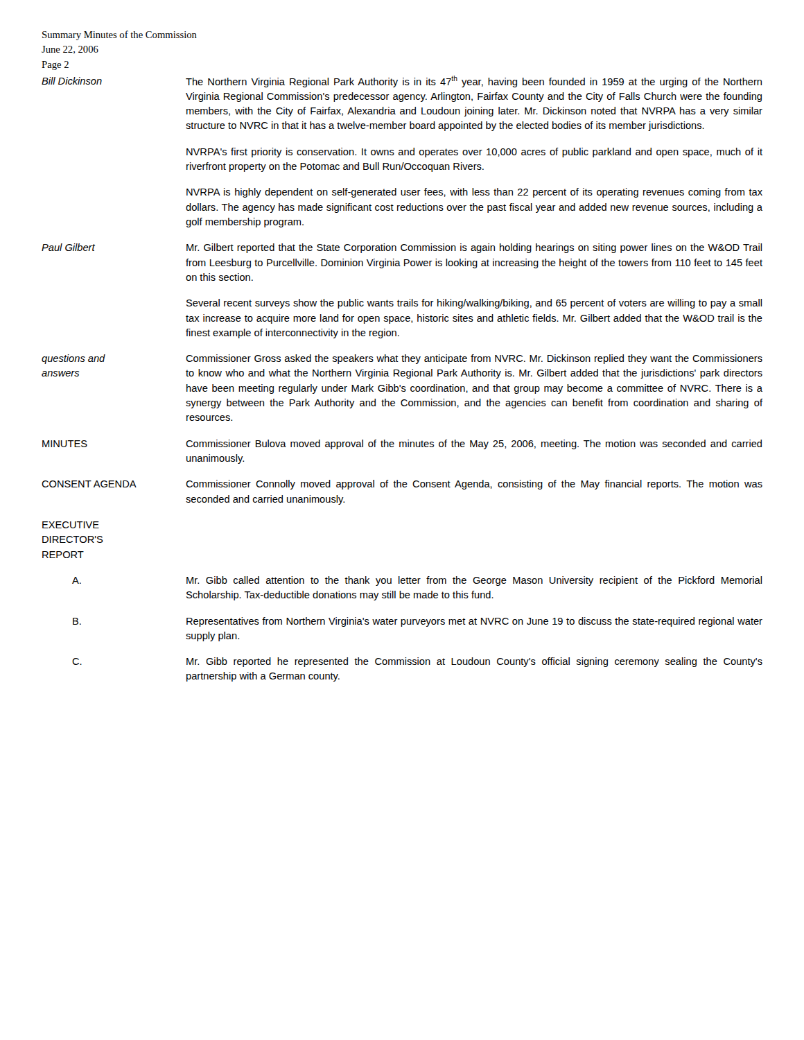Summary Minutes of the Commission
June 22, 2006
Page 2
| Bill Dickinson | The Northern Virginia Regional Park Authority is in its 47 th year, having been founded in 1959 at the urging of the Northern Virginia Regional Commission's predecessor agency. Arlington, Fairfax County and the City of Falls Church were the founding members, with the City of Fairfax, Alexandria and Loudoun joining later. Mr. Dickinson noted that NVRPA has a very similar structure to NVRC in that it has a twelve-member board appointed by the elected bodies of its member jurisdictions. NVRPA's first priority is conservation. It owns and operates over 10,000 acres of public parkland and open space, much of it riverfront property on the Potomac and Bull Run/Occoquan Rivers. NVRPA is highly dependent on self-generated user fees, with less than 22 percent of its operating revenues coming from tax dollars. The agency has made significant cost reductions over the past fiscal year and added new revenue sources, including a golf membership program. |
| Paul Gilbert | Mr. Gilbert reported that the State Corporation Commission is again holding hearings on siting power lines on the W&OD Trail from Leesburg to Purcellville. Dominion Virginia Power is looking at increasing the height of the towers from 110 feet to 145 feet on this section. Several recent surveys show the public wants trails for hiking/walking/biking, and 65 percent of voters are willing to pay a small tax increase to acquire more land for open space, historic sites and athletic fields. Mr. Gilbert added that the W&OD trail is the finest example of interconnectivity in the region. |
| questions and answers | Commissioner Gross asked the speakers what they anticipate from NVRC. Mr. Dickinson replied they want the Commissioners to know who and what the Northern Virginia Regional Park Authority is. Mr. Gilbert added that the jurisdictions' park directors have been meeting regularly under Mark Gibb's coordination, and that group may become a committee of NVRC. There is a synergy between the Park Authority and the Commission, and the agencies can benefit from coordination and sharing of resources. |
| MINUTES | Commissioner Bulova moved approval of the minutes of the May 25, 2006, meeting. The motion was seconded and carried unanimously. |
| CONSENT AGENDA | Commissioner Connolly moved approval of the Consent Agenda, consisting of the May financial reports. The motion was seconded and carried unanimously. |
| EXECUTIVE DIRECTOR'S REPORT | |
| A. | Mr. Gibb called attention to the thank you letter from the George Mason University recipient of the Pickford Memorial Scholarship. Tax-deductible donations may still be made to this fund. |
| B. | Representatives from Northern Virginia's water purveyors met at NVRC on June 19 to discuss the state-required regional water supply plan. |
| C. | Mr. Gibb reported he represented the Commission at Loudoun County's official signing ceremony sealing the County's partnership with a German county. |